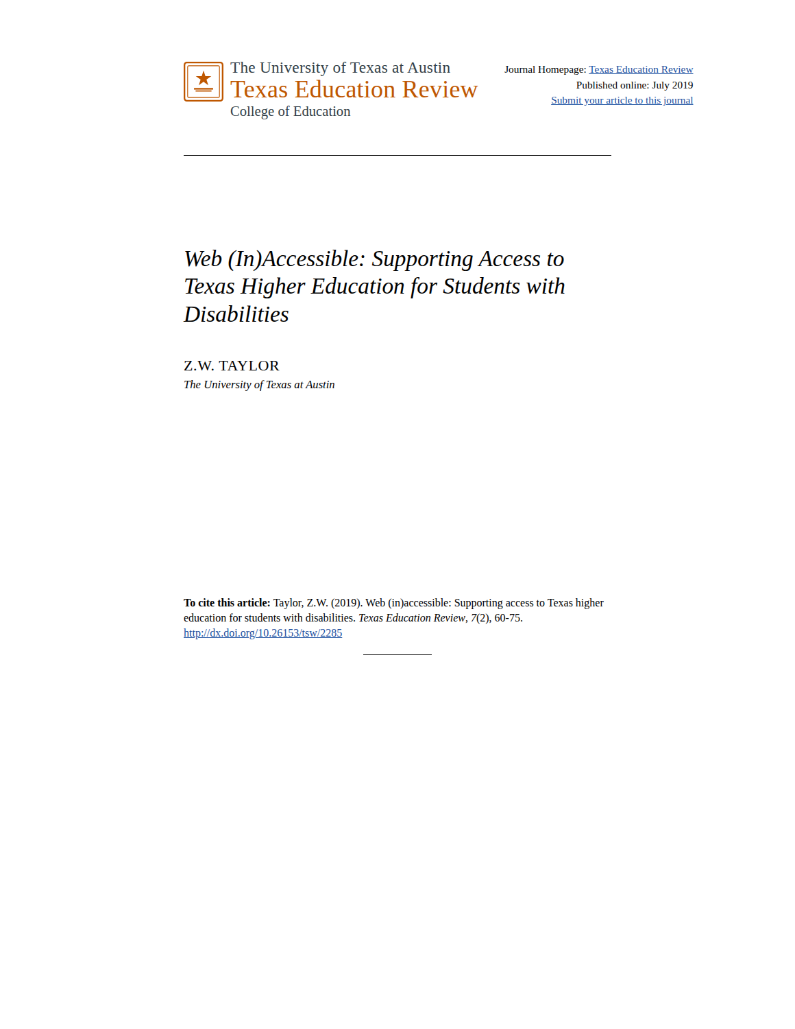The University of Texas at Austin
Texas Education Review
College of Education
Journal Homepage: Texas Education Review
Published online: July 2019
Submit your article to this journal
Web (In)Accessible: Supporting Access to Texas Higher Education for Students with Disabilities
Z.W. Taylor
The University of Texas at Austin
To cite this article: Taylor, Z.W. (2019). Web (in)accessible: Supporting access to Texas higher education for students with disabilities. Texas Education Review, 7(2), 60-75.
http://dx.doi.org/10.26153/tsw/2285